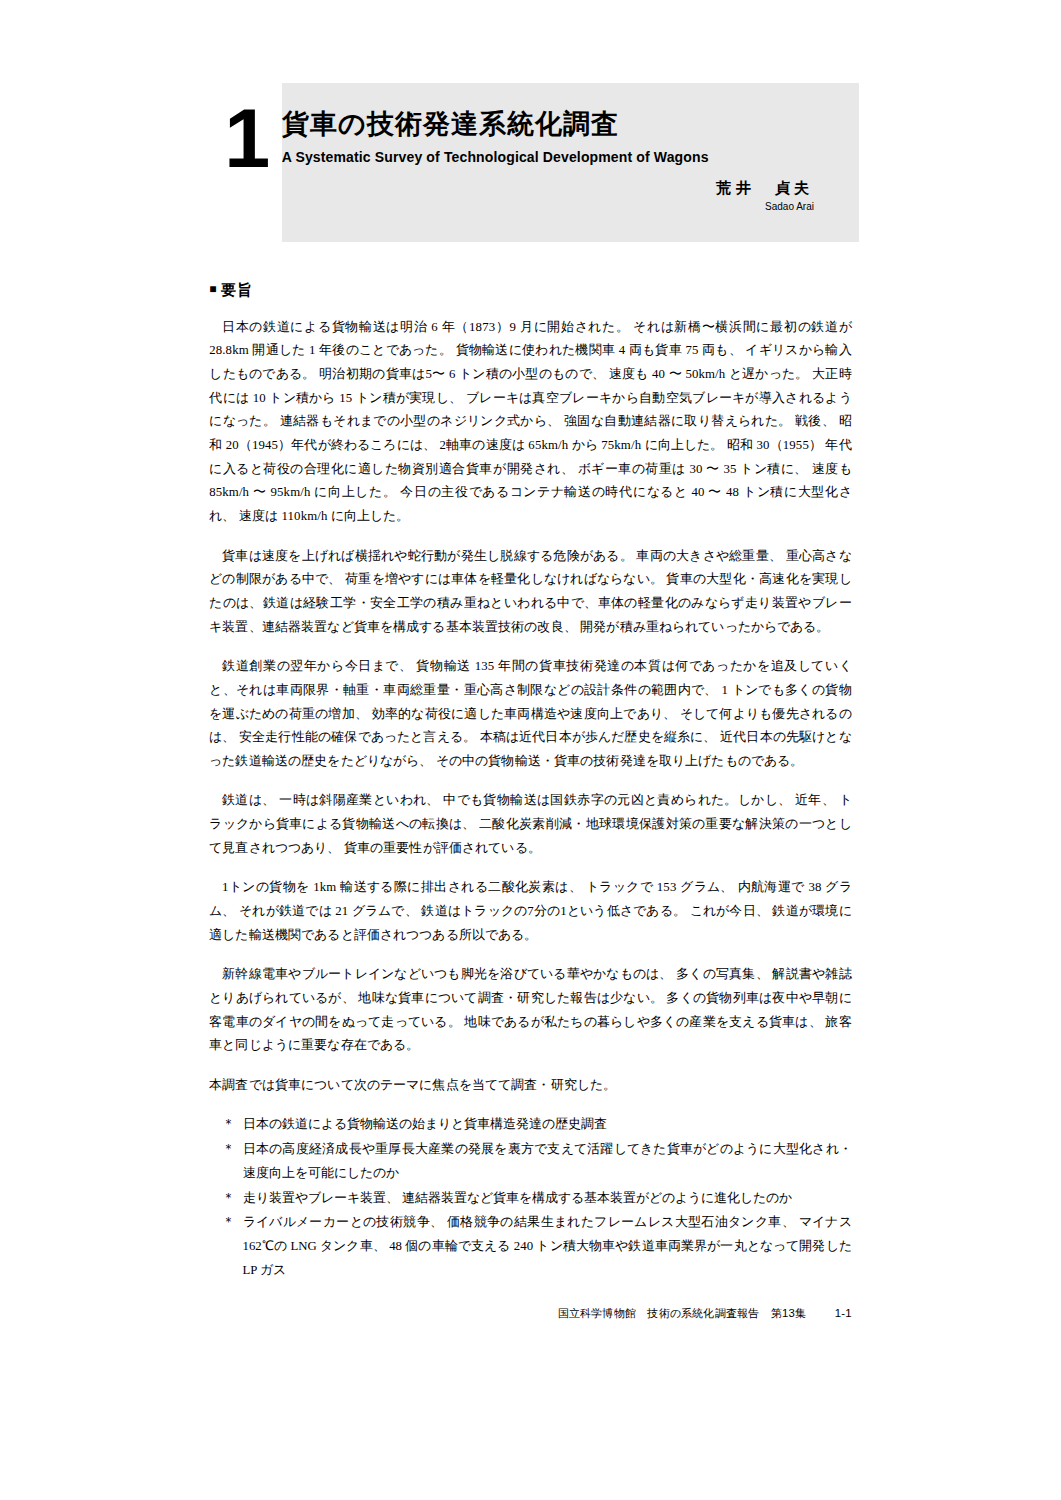1
貨車の技術発達系統化調査
A Systematic Survey of Technological Development of Wagons
荒井　貞夫
Sadao Arai
要旨
日本の鉄道による貨物輸送は明治 6 年（1873）9 月に開始された。 それは新橋〜横浜間に最初の鉄道が 28.8km 開通した 1 年後のことであった。 貨物輸送に使われた機関車 4 両も貨車 75 両も、 イギリスから輸入したものである。 明治初期の貨車は5〜 6 トン積の小型のもので、 速度も 40 〜 50km/h と遅かった。 大正時代には 10 トン積から 15 トン積が実現し、 ブレーキは真空ブレーキから自動空気ブレーキが導入されるようになった。 連結器もそれまでの小型のネジリンク式から、 強固な自動連結器に取り替えられた。 戦後、 昭和 20（1945）年代が終わるころには、 2軸車の速度は 65km/h から 75km/h に向上した。 昭和 30（1955） 年代に入ると荷役の合理化に適した物資別適合貨車が開発され、 ボギー車の荷重は 30 〜 35 トン積に、 速度も 85km/h 〜 95km/h に向上した。 今日の主役であるコンテナ輸送の時代になると 40 〜 48 トン積に大型化され、 速度は 110km/h に向上した。
貨車は速度を上げれば横揺れや蛇行動が発生し脱線する危険がある。 車両の大きさや総重量、 重心高さなどの制限がある中で、 荷重を増やすには車体を軽量化しなければならない。 貨車の大型化・高速化を実現したのは、鉄道は経験工学・安全工学の積み重ねといわれる中で、車体の軽量化のみならず走り装置やブレーキ装置、連結器装置など貨車を構成する基本装置技術の改良、 開発が積み重ねられていったからである。
鉄道創業の翌年から今日まで、 貨物輸送 135 年間の貨車技術発達の本質は何であったかを追及していくと、それは車両限界・軸重・車両総重量・重心高さ制限などの設計条件の範囲内で、 1 トンでも多くの貨物を運ぶための荷重の増加、 効率的な荷役に適した車両構造や速度向上であり、 そして何よりも優先されるのは、 安全走行性能の確保であったと言える。 本稿は近代日本が歩んだ歴史を縦糸に、 近代日本の先駆けとなった鉄道輸送の歴史をたどりながら、 その中の貨物輸送・貨車の技術発達を取り上げたものである。
鉄道は、 一時は斜陽産業といわれ、 中でも貨物輸送は国鉄赤字の元凶と責められた。しかし、 近年、 トラックから貨車による貨物輸送への転換は、 二酸化炭素削減・地球環境保護対策の重要な解決策の一つとして見直されつつあり、 貨車の重要性が評価されている。
1トンの貨物を 1km 輸送する際に排出される二酸化炭素は、 トラックで 153 グラム、 内航海運で 38 グラム、 それが鉄道では 21 グラムで、 鉄道はトラックの7分の1という低さである。 これが今日、 鉄道が環境に適した輸送機関であると評価されつつある所以である。
新幹線電車やブルートレインなどいつも脚光を浴びている華やかなものは、 多くの写真集、 解説書や雑誌とりあげられているが、 地味な貨車について調査・研究した報告は少ない。 多くの貨物列車は夜中や早朝に客電車のダイヤの間をぬって走っている。 地味であるが私たちの暮らしや多くの産業を支える貨車は、 旅客車と同じように重要な存在である。
本調査では貨車について次のテーマに焦点を当てて調査・研究した。
日本の鉄道による貨物輸送の始まりと貨車構造発達の歴史調査
日本の高度経済成長や重厚長大産業の発展を裏方で支えて活躍してきた貨車がどのように大型化され・速度向上を可能にしたのか
走り装置やブレーキ装置、 連結器装置など貨車を構成する基本装置がどのように進化したのか
ライバルメーカーとの技術競争、 価格競争の結果生まれたフレームレス大型石油タンク車、 マイナス 162℃の LNG タンク車、 48 個の車輪で支える 240 トン積大物車や鉄道車両業界が一丸となって開発した LP ガス
国立科学博物館　技術の系統化調査報告　第13集1-1